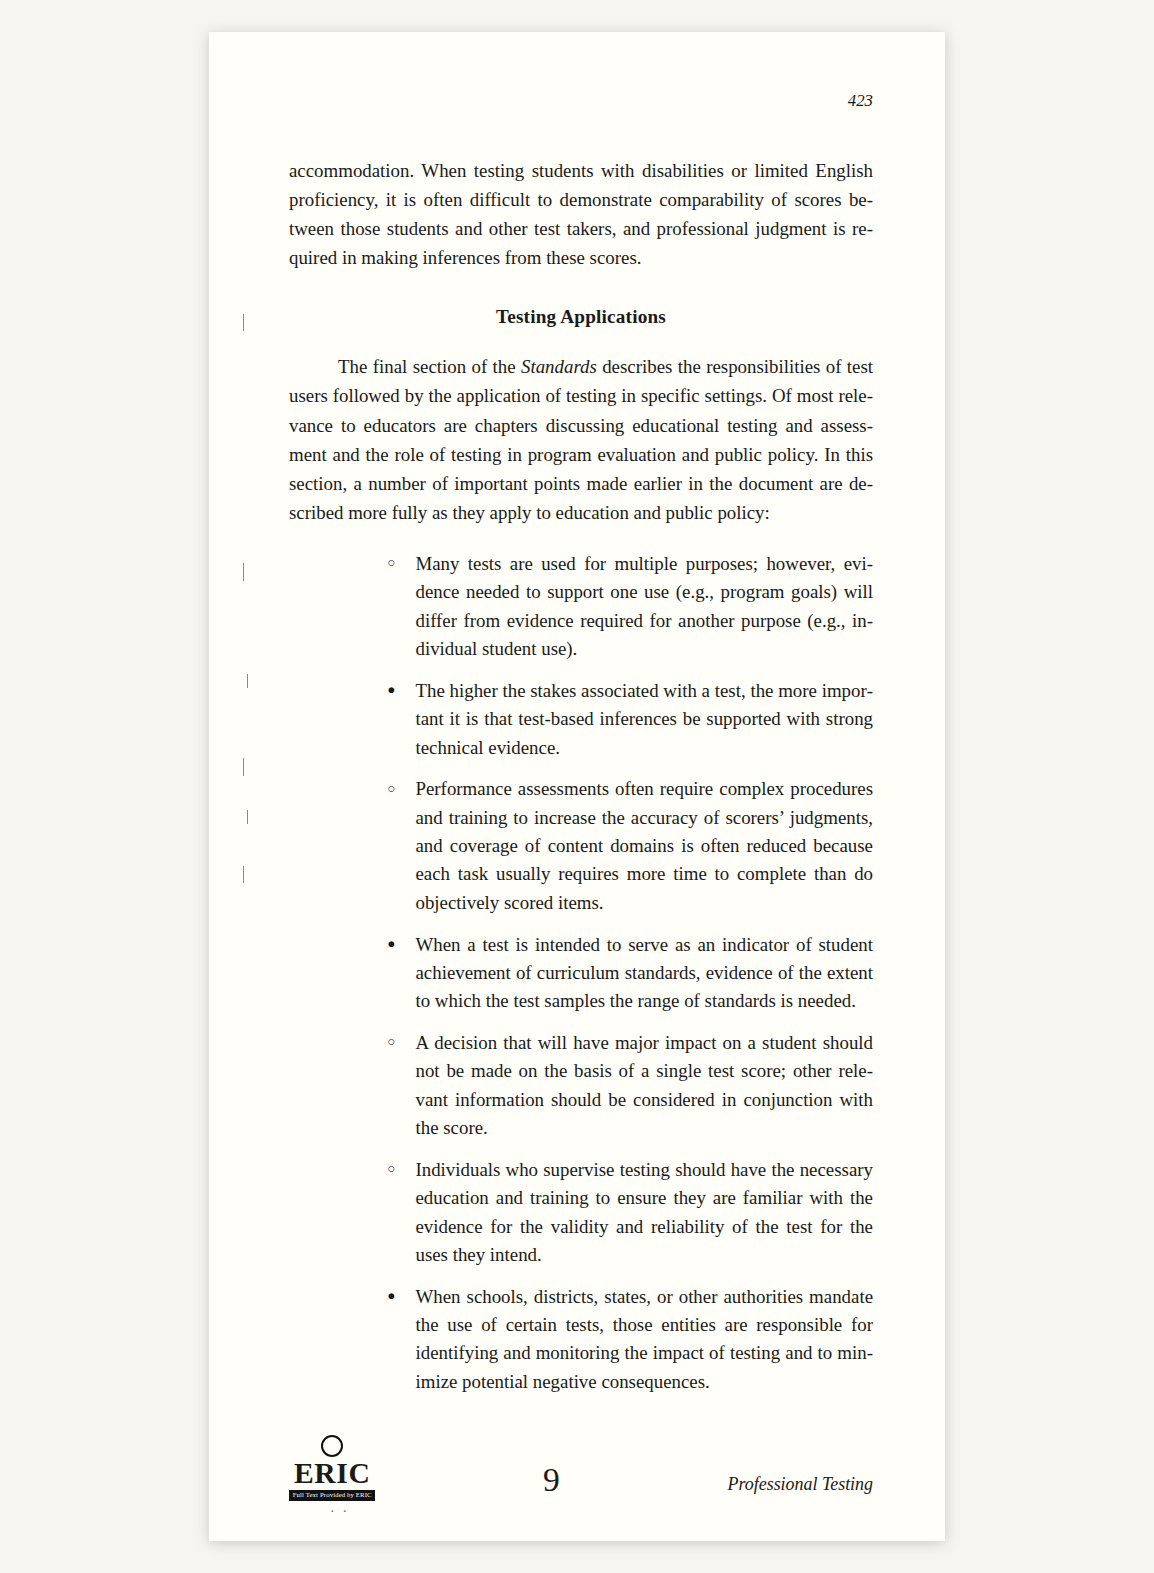423
accommodation. When testing students with disabilities or limited English proficiency, it is often difficult to demonstrate comparability of scores between those students and other test takers, and professional judgment is required in making inferences from these scores.
Testing Applications
The final section of the Standards describes the responsibilities of test users followed by the application of testing in specific settings. Of most relevance to educators are chapters discussing educational testing and assessment and the role of testing in program evaluation and public policy. In this section, a number of important points made earlier in the document are described more fully as they apply to education and public policy:
Many tests are used for multiple purposes; however, evidence needed to support one use (e.g., program goals) will differ from evidence required for another purpose (e.g., individual student use).
The higher the stakes associated with a test, the more important it is that test-based inferences be supported with strong technical evidence.
Performance assessments often require complex procedures and training to increase the accuracy of scorers’ judgments, and coverage of content domains is often reduced because each task usually requires more time to complete than do objectively scored items.
When a test is intended to serve as an indicator of student achievement of curriculum standards, evidence of the extent to which the test samples the range of standards is needed.
A decision that will have major impact on a student should not be made on the basis of a single test score; other relevant information should be considered in conjunction with the score.
Individuals who supervise testing should have the necessary education and training to ensure they are familiar with the evidence for the validity and reliability of the test for the uses they intend.
When schools, districts, states, or other authorities mandate the use of certain tests, those entities are responsible for identifying and monitoring the impact of testing and to minimize potential negative consequences.
ERIC Full Text Provided by ERIC
9
Professional Testing
. .